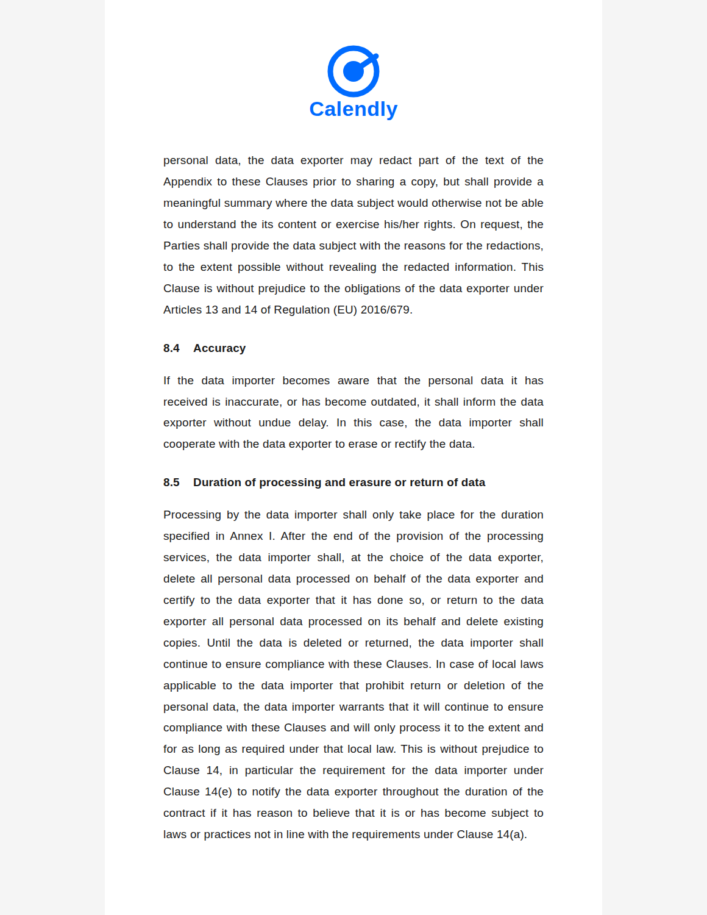Calendly
personal data, the data exporter may redact part of the text of the Appendix to these Clauses prior to sharing a copy, but shall provide a meaningful summary where the data subject would otherwise not be able to understand the its content or exercise his/her rights. On request, the Parties shall provide the data subject with the reasons for the redactions, to the extent possible without revealing the redacted information. This Clause is without prejudice to the obligations of the data exporter under Articles 13 and 14 of Regulation (EU) 2016/679.
8.4 Accuracy
If the data importer becomes aware that the personal data it has received is inaccurate, or has become outdated, it shall inform the data exporter without undue delay. In this case, the data importer shall cooperate with the data exporter to erase or rectify the data.
8.5 Duration of processing and erasure or return of data
Processing by the data importer shall only take place for the duration specified in Annex I. After the end of the provision of the processing services, the data importer shall, at the choice of the data exporter, delete all personal data processed on behalf of the data exporter and certify to the data exporter that it has done so, or return to the data exporter all personal data processed on its behalf and delete existing copies. Until the data is deleted or returned, the data importer shall continue to ensure compliance with these Clauses. In case of local laws applicable to the data importer that prohibit return or deletion of the personal data, the data importer warrants that it will continue to ensure compliance with these Clauses and will only process it to the extent and for as long as required under that local law. This is without prejudice to Clause 14, in particular the requirement for the data importer under Clause 14(e) to notify the data exporter throughout the duration of the contract if it has reason to believe that it is or has become subject to laws or practices not in line with the requirements under Clause 14(a).